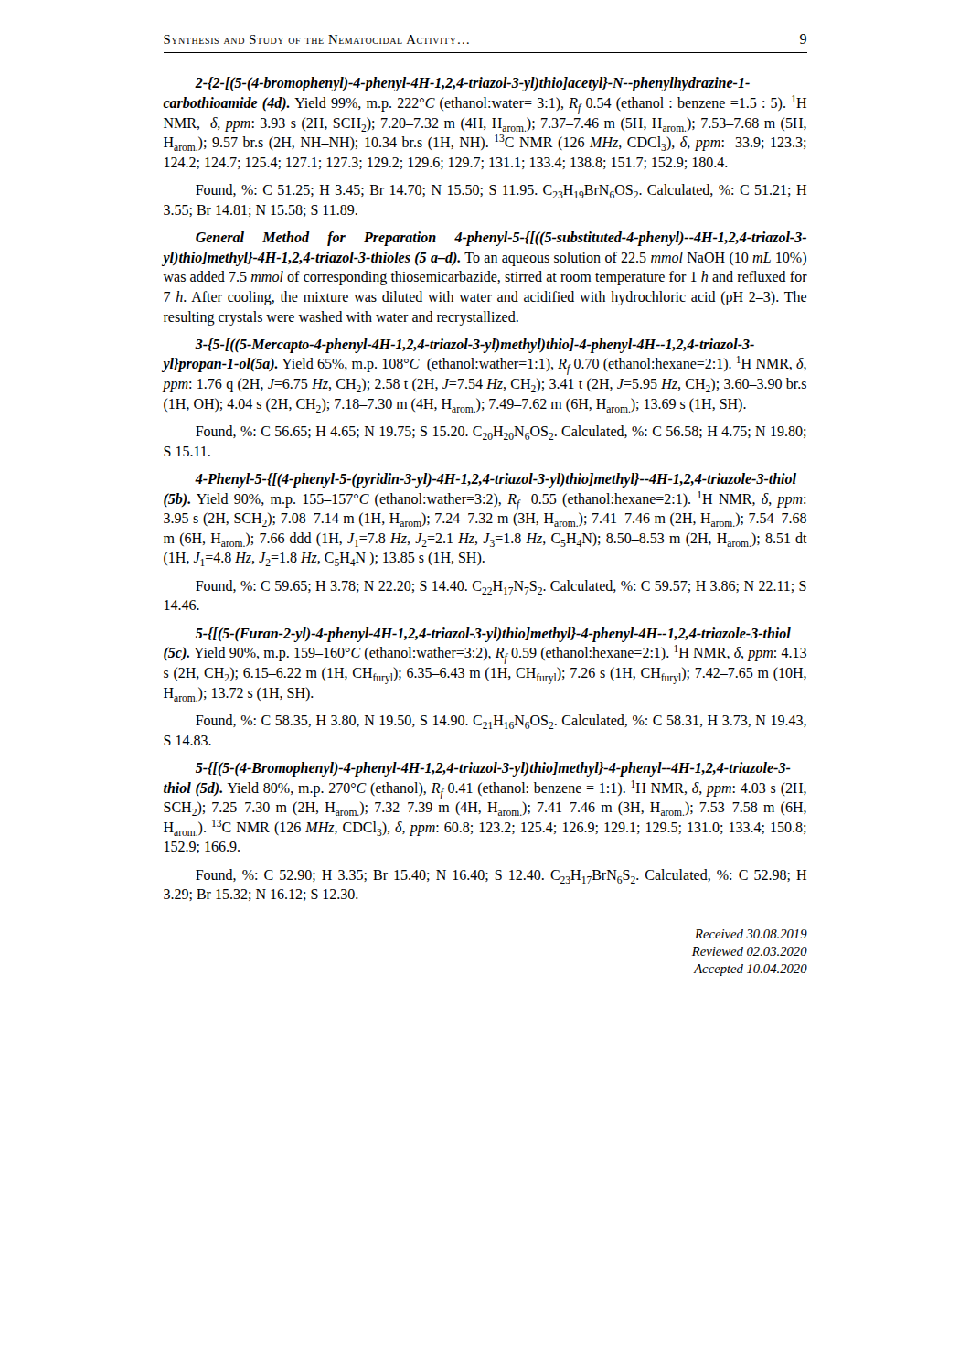Synthesis and Study of the Nematocidal Activity… 9
2-{2-[(5-(4-bromophenyl)-4-phenyl-4H-1,2,4-triazol-3-yl)thio]acetyl}-N--phenylhydrazine-1-carbothioamide (4d). Yield 99%, m.p. 222°C (ethanol:water= 3:1), Rf 0.54 (ethanol : benzene =1.5 : 5). 1H NMR, δ, ppm: 3.93 s (2H, SCH2); 7.20–7.32 m (4H, Harom.); 7.37–7.46 m (5H, Harom.); 7.53–7.68 m (5H, Harom.); 9.57 br.s (2H, NH–NH); 10.34 br.s (1H, NH). 13C NMR (126 MHz, CDCl3), δ, ppm: 33.9; 123.3; 124.2; 124.7; 125.4; 127.1; 127.3; 129.2; 129.6; 129.7; 131.1; 133.4; 138.8; 151.7; 152.9; 180.4.
Found, %: C 51.25; H 3.45; Br 14.70; N 15.50; S 11.95. C23H19BrN6OS2. Calculated, %: C 51.21; H 3.55; Br 14.81; N 15.58; S 11.89.
General Method for Preparation 4-phenyl-5-{[((5-substituted-4-phenyl)--4H-1,2,4-triazol-3-yl)thio]methyl}-4H-1,2,4-triazol-3-thioles (5 a–d). To an aqueous solution of 22.5 mmol NaOH (10 mL 10%) was added 7.5 mmol of corresponding thiosemicarbazide, stirred at room temperature for 1 h and refluxed for 7 h. After cooling, the mixture was diluted with water and acidified with hydrochloric acid (pH 2–3). The resulting crystals were washed with water and recrystallized.
3-{5-[((5-Mercapto-4-phenyl-4H-1,2,4-triazol-3-yl)methyl)thio]-4-phenyl-4H--1,2,4-triazol-3-yl}propan-1-ol(5a). Yield 65%, m.p. 108°C (ethanol:wather=1:1), Rf 0.70 (ethanol:hexane=2:1). 1H NMR, δ, ppm: 1.76 q (2H, J=6.75 Hz, CH2); 2.58 t (2H, J=7.54 Hz, CH2); 3.41 t (2H, J=5.95 Hz, CH2); 3.60–3.90 br.s (1H, OH); 4.04 s (2H, CH2); 7.18–7.30 m (4H, Harom.); 7.49–7.62 m (6H, Harom.); 13.69 s (1H, SH).
Found, %: C 56.65; H 4.65; N 19.75; S 15.20. C20H20N6OS2. Calculated, %: C 56.58; H 4.75; N 19.80; S 15.11.
4-Phenyl-5-{[(4-phenyl-5-(pyridin-3-yl)-4H-1,2,4-triazol-3-yl)thio]methyl}--4H-1,2,4-triazole-3-thiol (5b). Yield 90%, m.p. 155–157°C (ethanol:wather=3:2), Rf 0.55 (ethanol:hexane=2:1). 1H NMR, δ, ppm: 3.95 s (2H, SCH2); 7.08–7.14 m (1H, Harom); 7.24–7.32 m (3H, Harom.); 7.41–7.46 m (2H, Harom.); 7.54–7.68 m (6H, Harom.); 7.66 ddd (1H, J1=7.8 Hz, J2=2.1 Hz, J3=1.8 Hz, C5H4N); 8.50–8.53 m (2H, Harom.); 8.51 dt (1H, J1=4.8 Hz, J2=1.8 Hz, C5H4N ); 13.85 s (1H, SH).
Found, %: C 59.65; H 3.78; N 22.20; S 14.40. C22H17N7S2. Calculated, %: C 59.57; H 3.86; N 22.11; S 14.46.
5-{[(5-(Furan-2-yl)-4-phenyl-4H-1,2,4-triazol-3-yl)thio]methyl}-4-phenyl-4H--1,2,4-triazole-3-thiol (5c). Yield 90%, m.p. 159–160°C (ethanol:wather=3:2), Rf 0.59 (ethanol:hexane=2:1). 1H NMR, δ, ppm: 4.13 s (2H, CH2); 6.15–6.22 m (1H, CHfuryl); 6.35–6.43 m (1H, CHfuryl); 7.26 s (1H, CHfuryl); 7.42–7.65 m (10H, Harom.); 13.72 s (1H, SH).
Found, %: C 58.35, H 3.80, N 19.50, S 14.90. C21H16N6OS2. Calculated, %: C 58.31, H 3.73, N 19.43, S 14.83.
5-{[(5-(4-Bromophenyl)-4-phenyl-4H-1,2,4-triazol-3-yl)thio]methyl}-4-phenyl--4H-1,2,4-triazole-3-thiol (5d). Yield 80%, m.p. 270°C (ethanol), Rf 0.41 (ethanol: benzene = 1:1). 1H NMR, δ, ppm: 4.03 s (2H, SCH2); 7.25–7.30 m (2H, Harom.); 7.32–7.39 m (4H, Harom.); 7.41–7.46 m (3H, Harom.); 7.53–7.58 m (6H, Harom.). 13C NMR (126 MHz, CDCl3), δ, ppm: 60.8; 123.2; 125.4; 126.9; 129.1; 129.5; 131.0; 133.4; 150.8; 152.9; 166.9.
Found, %: C 52.90; H 3.35; Br 15.40; N 16.40; S 12.40. C23H17BrN6S2. Calculated, %: C 52.98; H 3.29; Br 15.32; N 16.12; S 12.30.
Received 30.08.2019
Reviewed 02.03.2020
Accepted 10.04.2020